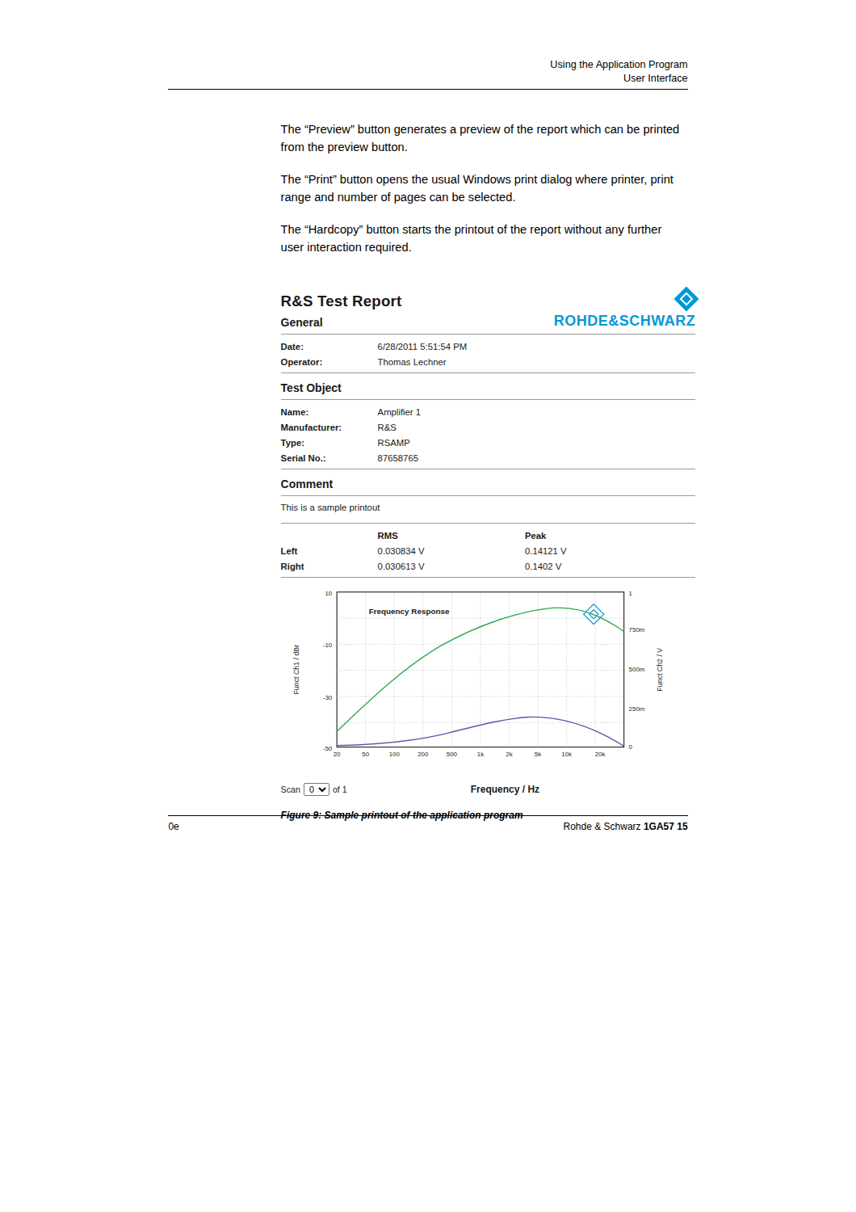Using the Application Program
User Interface
The “Preview” button generates a preview of the report which can be printed from the preview button.
The “Print” button opens the usual Windows print dialog where printer, print range and number of pages can be selected.
The “Hardcopy” button starts the printout of the report without any further user interaction required.
R&S Test Report
General
ROHDE&SCHWARZ
| Date: | 6/28/2011 5:51:54 PM |
| Operator: | Thomas Lechner |
Test Object
| Name: | Amplifier 1 |
| Manufacturer: | R&S |
| Type: | RSAMP |
| Serial No.: | 87658765 |
Comment
This is a sample printout
| | RMS | Peak |
| --- | --- | --- |
| Left | 0.030834 V | 0.14121 V |
| Right | 0.030613 V | 0.1402 V |
10 -10 -30 -50 1 750m 500m 250m 0 20 50 100 200 500 1k 2k 5k 10k 20k Funct Ch1 / dBr Funct Ch2 / V Frequency Response
Scan 0 of 1 Frequency / Hz
Figure 9: Sample printout of the application program
0e
Rohde & Schwarz 1GA57 15